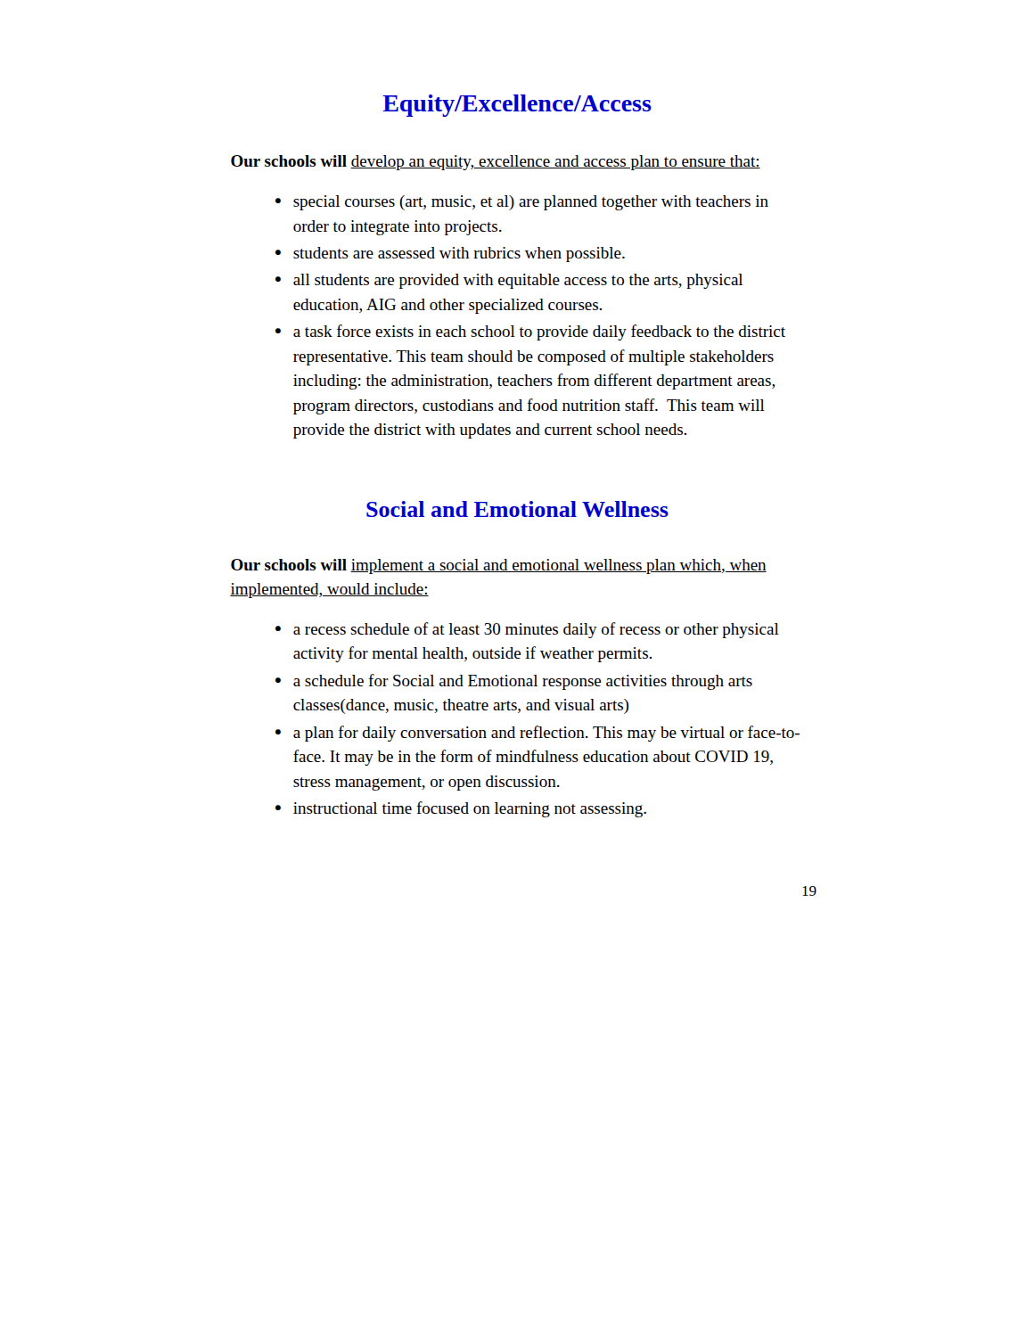Equity/Excellence/Access
Our schools will develop an equity, excellence and access plan to ensure that:
special courses (art, music, et al) are planned together with teachers in order to integrate into projects.
students are assessed with rubrics when possible.
all students are provided with equitable access to the arts, physical education, AIG and other specialized courses.
a task force exists in each school to provide daily feedback to the district representative. This team should be composed of multiple stakeholders including: the administration, teachers from different department areas, program directors, custodians and food nutrition staff. This team will provide the district with updates and current school needs.
Social and Emotional Wellness
Our schools will implement a social and emotional wellness plan which, when implemented, would include:
a recess schedule of at least 30 minutes daily of recess or other physical activity for mental health, outside if weather permits.
a schedule for Social and Emotional response activities through arts classes(dance, music, theatre arts, and visual arts)
a plan for daily conversation and reflection. This may be virtual or face-to-face. It may be in the form of mindfulness education about COVID 19, stress management, or open discussion.
instructional time focused on learning not assessing.
19